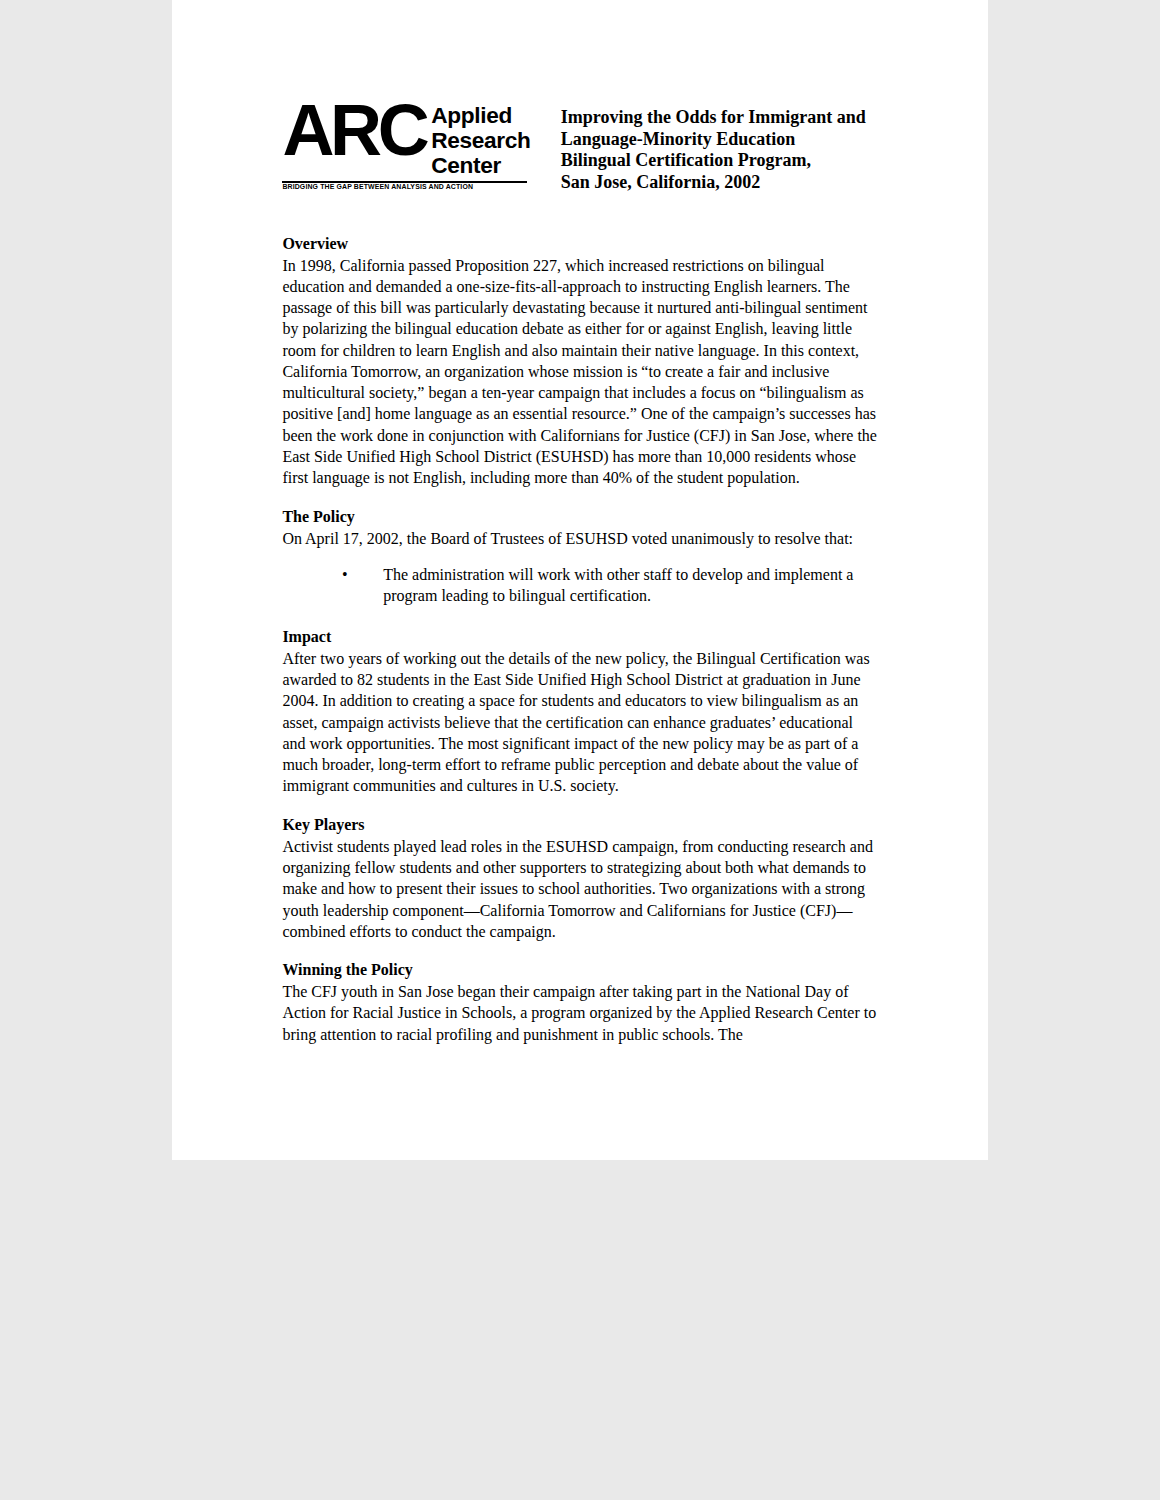ARC
Applied Research Center
BRIDGING THE GAP BETWEEN ANALYSIS AND ACTION
Improving the Odds for Immigrant and Language-Minority Education Bilingual Certification Program, San Jose, California, 2002
Overview
In 1998, California passed Proposition 227, which increased restrictions on bilingual education and demanded a one-size-fits-all-approach to instructing English learners. The passage of this bill was particularly devastating because it nurtured anti-bilingual sentiment by polarizing the bilingual education debate as either for or against English, leaving little room for children to learn English and also maintain their native language. In this context, California Tomorrow, an organization whose mission is “to create a fair and inclusive multicultural society,” began a ten-year campaign that includes a focus on “bilingualism as positive [and] home language as an essential resource.” One of the campaign’s successes has been the work done in conjunction with Californians for Justice (CFJ) in San Jose, where the East Side Unified High School District (ESUHSD) has more than 10,000 residents whose first language is not English, including more than 40% of the student population.
The Policy
On April 17, 2002, the Board of Trustees of ESUHSD voted unanimously to resolve that:
The administration will work with other staff to develop and implement a program leading to bilingual certification.
Impact
After two years of working out the details of the new policy, the Bilingual Certification was awarded to 82 students in the East Side Unified High School District at graduation in June 2004. In addition to creating a space for students and educators to view bilingualism as an asset, campaign activists believe that the certification can enhance graduates’ educational and work opportunities. The most significant impact of the new policy may be as part of a much broader, long-term effort to reframe public perception and debate about the value of immigrant communities and cultures in U.S. society.
Key Players
Activist students played lead roles in the ESUHSD campaign, from conducting research and organizing fellow students and other supporters to strategizing about both what demands to make and how to present their issues to school authorities. Two organizations with a strong youth leadership component—California Tomorrow and Californians for Justice (CFJ)—combined efforts to conduct the campaign.
Winning the Policy
The CFJ youth in San Jose began their campaign after taking part in the National Day of Action for Racial Justice in Schools, a program organized by the Applied Research Center to bring attention to racial profiling and punishment in public schools. The